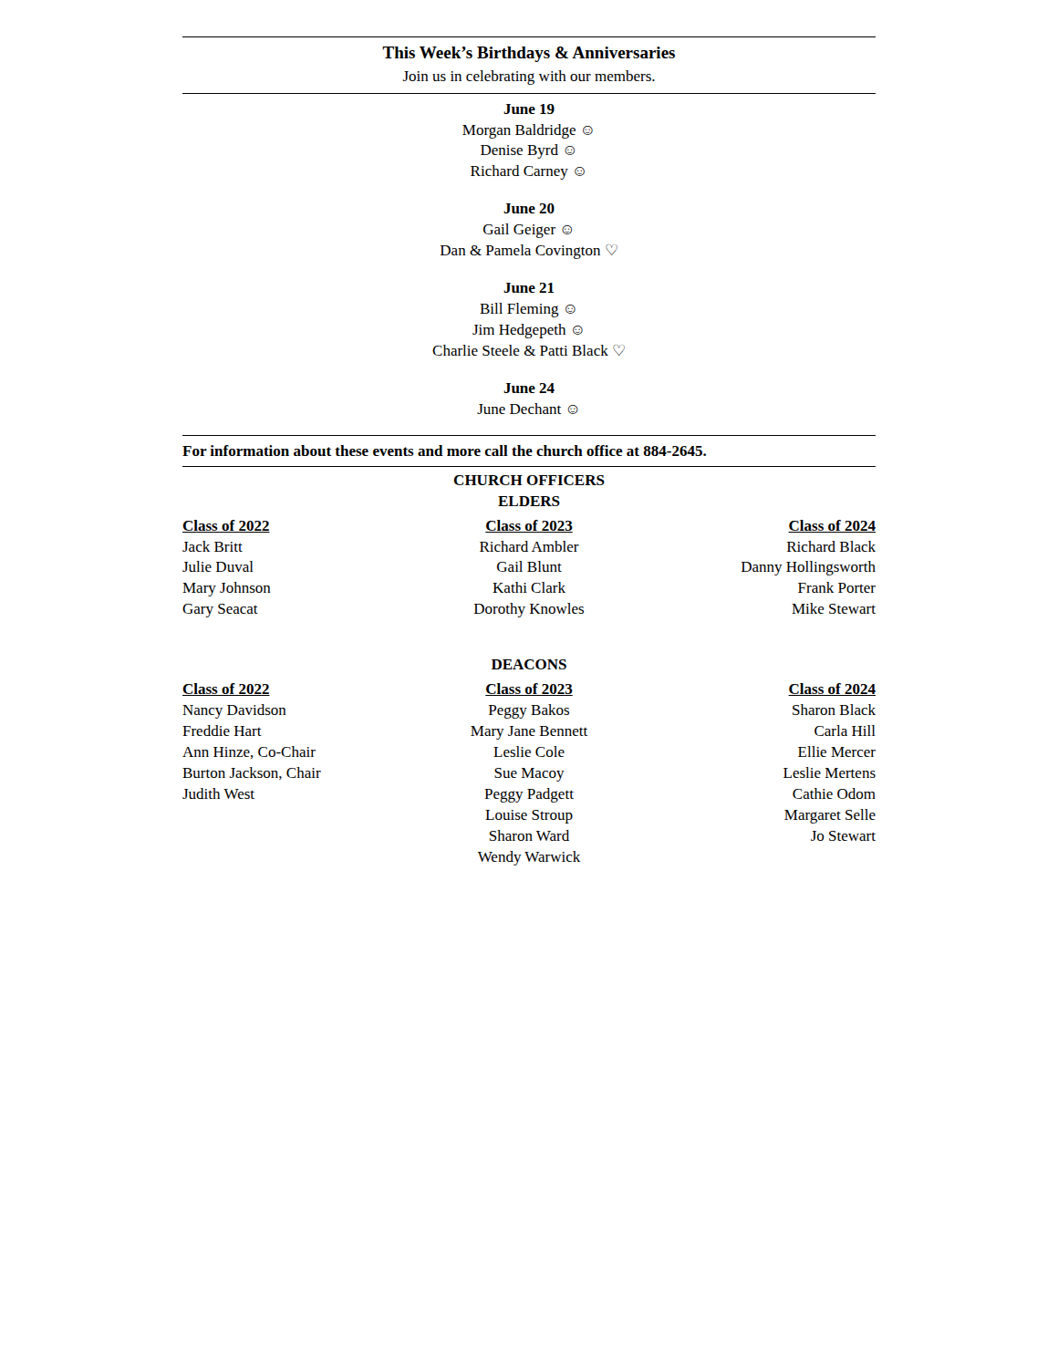This Week’s Birthdays & Anniversaries
Join us in celebrating with our members.
June 19
Morgan Baldridge ☺
Denise Byrd ☺
Richard Carney ☺
June 20
Gail Geiger ☺
Dan & Pamela Covington ♡
June 21
Bill Fleming ☺
Jim Hedgepeth ☺
Charlie Steele & Patti Black ♡
June 24
June Dechant ☺
For information about these events and more call the church office at 884-2645.
CHURCH OFFICERS
ELDERS
| Class of 2022 | Class of 2023 | Class of 2024 |
| --- | --- | --- |
| Jack Britt | Richard Ambler | Richard Black |
| Julie Duval | Gail Blunt | Danny Hollingsworth |
| Mary Johnson | Kathi Clark | Frank Porter |
| Gary Seacat | Dorothy Knowles | Mike Stewart |
DEACONS
| Class of 2022 | Class of 2023 | Class of 2024 |
| --- | --- | --- |
| Nancy Davidson | Peggy Bakos | Sharon Black |
| Freddie Hart | Mary Jane Bennett | Carla Hill |
| Ann Hinze, Co-Chair | Leslie Cole | Ellie Mercer |
| Burton Jackson, Chair | Sue Macoy | Leslie Mertens |
| Judith West | Peggy Padgett | Cathie Odom |
| | Louise Stroup | Margaret Selle |
| | Sharon Ward | Jo Stewart |
| | Wendy Warwick | |